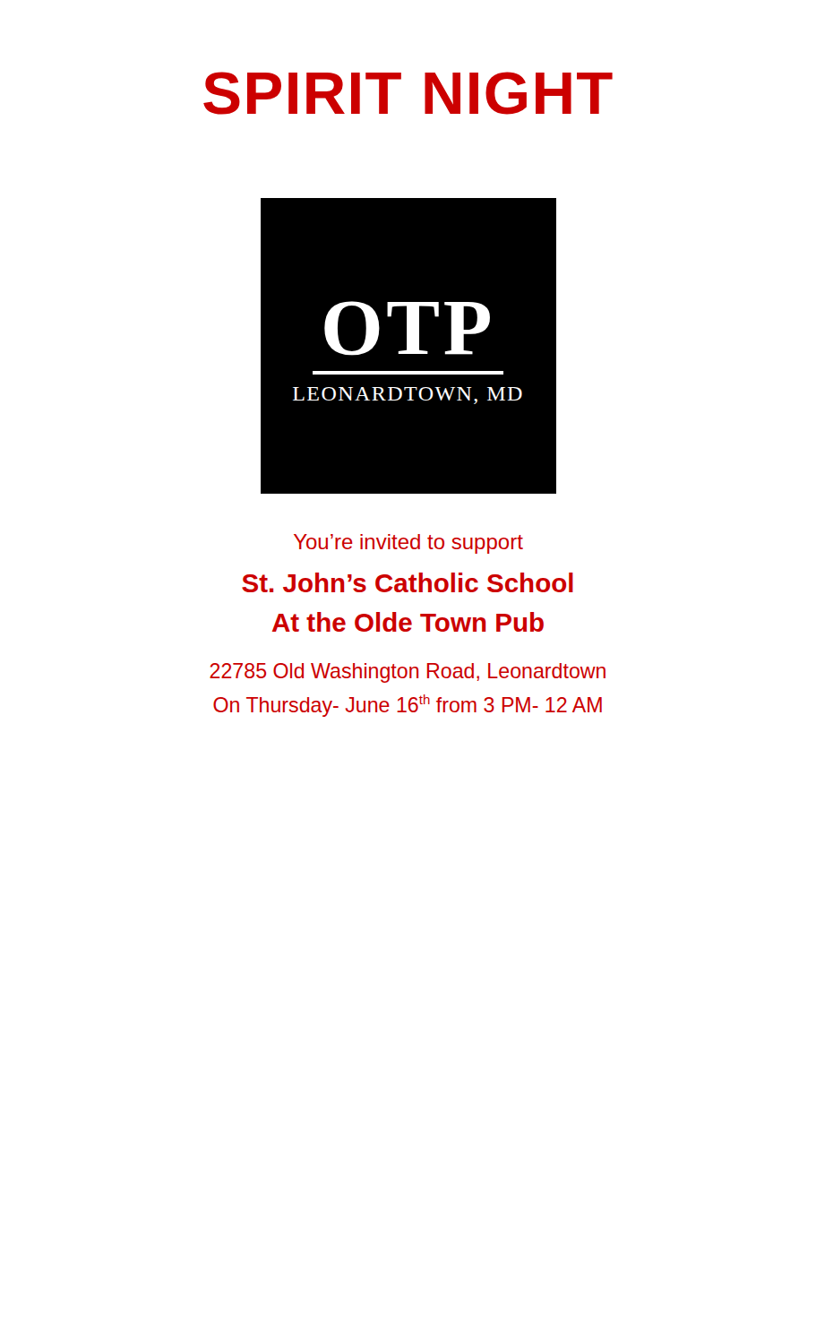SPIRIT NIGHT
OTP
LEONARDTOWN, MD
You’re invited to support
St. John’s Catholic School
At the Olde Town Pub
22785 Old Washington Road, Leonardtown
On Thursday- June 16th from 3 PM- 12 AM